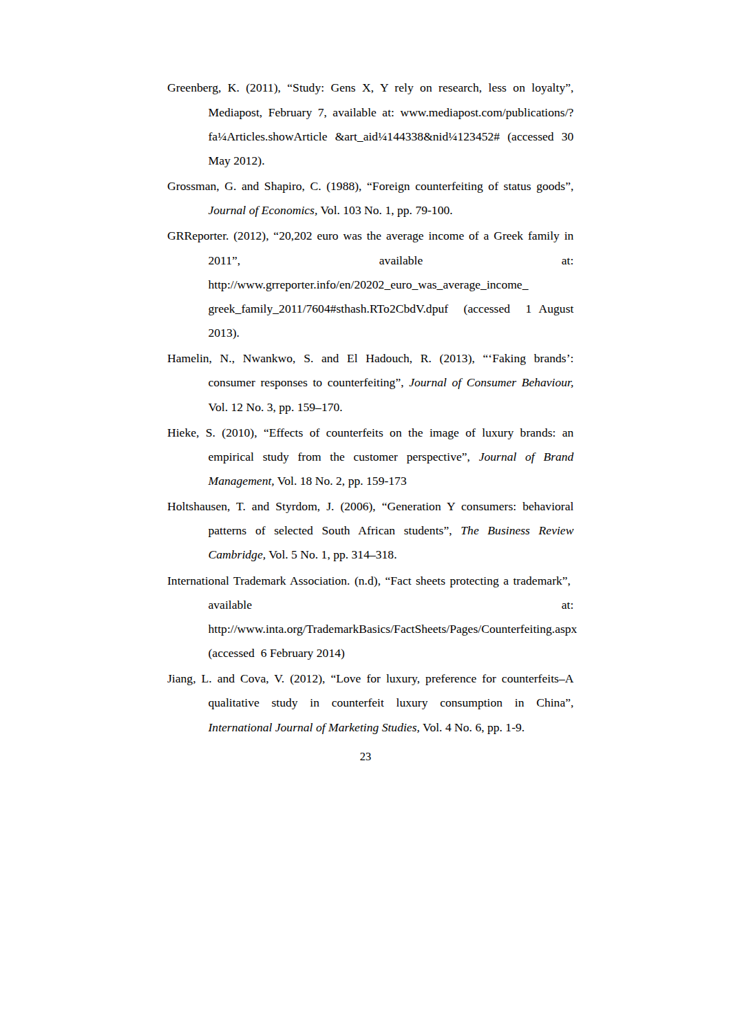Greenberg, K. (2011), “Study: Gens X, Y rely on research, less on loyalty”, Mediapost, February 7, available at: www.mediapost.com/publications/?fa¼Articles.showArticle &art_aid¼144338&nid¼123452# (accessed 30 May 2012).
Grossman, G. and Shapiro, C. (1988), “Foreign counterfeiting of status goods”, Journal of Economics, Vol. 103 No. 1, pp. 79-100.
GRReporter. (2012), “20,202 euro was the average income of a Greek family in 2011”, available at: http://www.grreporter.info/en/20202_euro_was_average_income_ greek_family_2011/7604#sthash.RTo2CbdV.dpuf (accessed 1 August 2013).
Hamelin, N., Nwankwo, S. and El Hadouch, R. (2013), “‘Faking brands’: consumer responses to counterfeiting”, Journal of Consumer Behaviour, Vol. 12 No. 3, pp. 159–170.
Hieke, S. (2010), “Effects of counterfeits on the image of luxury brands: an empirical study from the customer perspective”, Journal of Brand Management, Vol. 18 No. 2, pp. 159-173
Holtshausen, T. and Styrdom, J. (2006), “Generation Y consumers: behavioral patterns of selected South African students”, The Business Review Cambridge, Vol. 5 No. 1, pp. 314–318.
International Trademark Association. (n.d), “Fact sheets protecting a trademark”, available at: http://www.inta.org/TrademarkBasics/FactSheets/Pages/Counterfeiting.aspx (accessed 6 February 2014)
Jiang, L. and Cova, V. (2012), “Love for luxury, preference for counterfeits–A qualitative study in counterfeit luxury consumption in China”, International Journal of Marketing Studies, Vol. 4 No. 6, pp. 1-9.
23